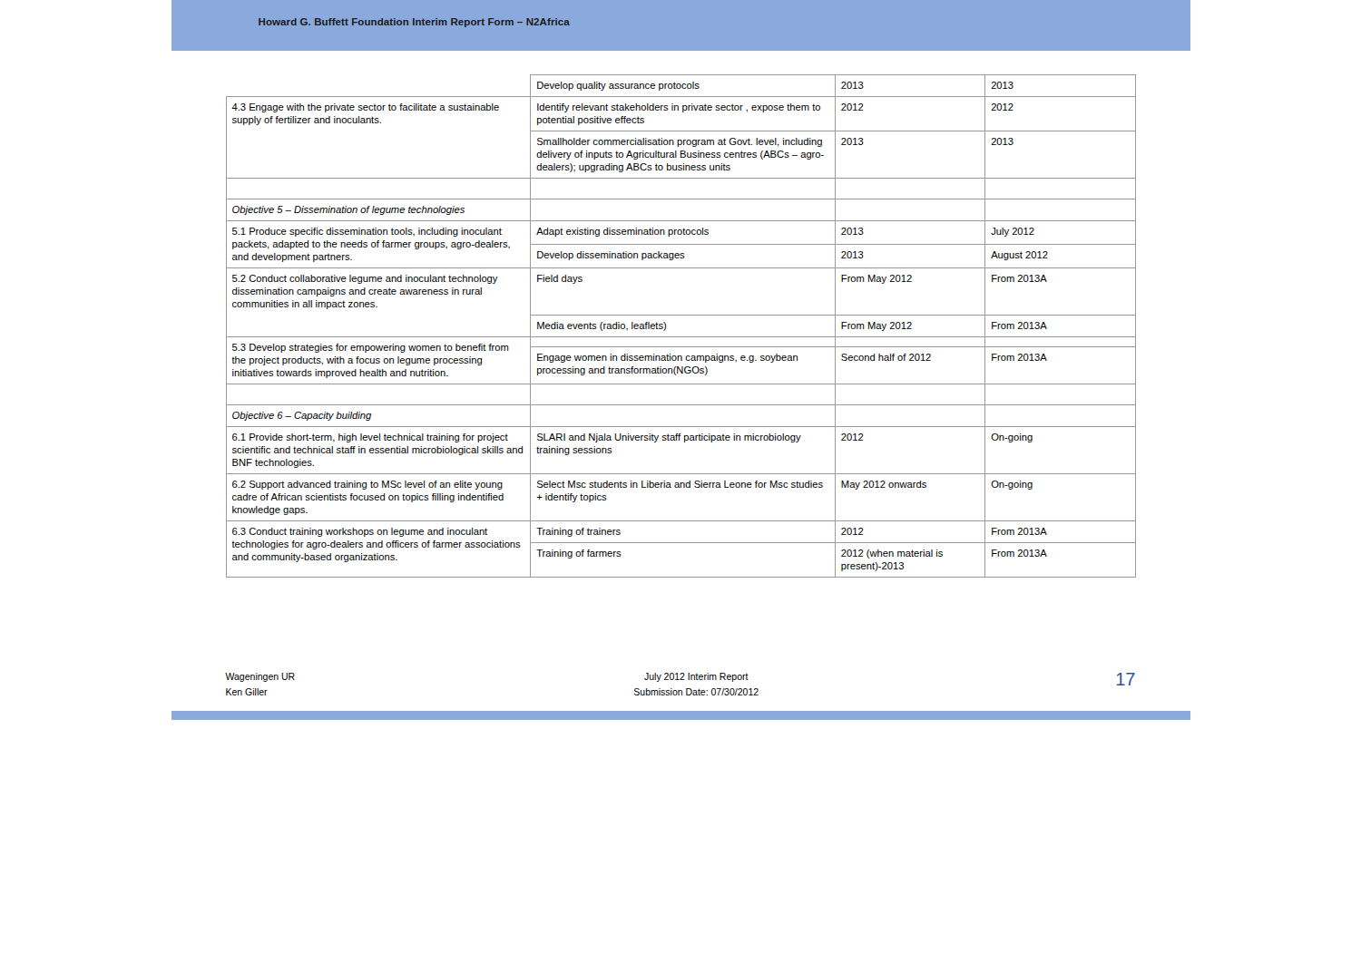Howard G. Buffett Foundation Interim Report Form – N2Africa
| | Develop quality assurance protocols | 2013 | 2013 |
| 4.3 Engage with the private sector to facilitate a sustainable supply of fertilizer and inoculants. | Identify relevant stakeholders in private sector , expose them to potential positive effects | 2012 | 2012 |
| Smallholder commercialisation program at Govt. level, including delivery of inputs to Agricultural Business centres (ABCs – agro-dealers); upgrading ABCs to business units | 2013 | 2013 |
| Objective 5 – Dissemination of legume technologies | | | |
| 5.1 Produce specific dissemination tools, including inoculant packets, adapted to the needs of farmer groups, agro-dealers, and development partners. | Adapt existing dissemination protocols | 2013 | July 2012 |
| Develop dissemination packages | 2013 | August 2012 |
| 5.2 Conduct collaborative legume and inoculant technology dissemination campaigns and create awareness in rural communities in all impact zones. | Field days | From May 2012 | From 2013A |
| Media events (radio, leaflets) | From May 2012 | From 2013A |
| 5.3 Develop strategies for empowering women to benefit from the project products, with a focus on legume processing initiatives towards improved health and nutrition. | | | |
| Engage women in dissemination campaigns, e.g. soybean processing and transformation(NGOs) | Second half of 2012 | From 2013A |
| Objective 6 – Capacity building | | | |
| 6.1 Provide short-term, high level technical training for project scientific and technical staff in essential microbiological skills and BNF technologies. | SLARI and Njala University staff participate in microbiology training sessions | 2012 | On-going |
| 6.2 Support advanced training to MSc level of an elite young cadre of African scientists focused on topics filling indentified knowledge gaps. | Select Msc students in Liberia and Sierra Leone for Msc studies + identify topics | May 2012 onwards | On-going |
| 6.3 Conduct training workshops on legume and inoculant technologies for agro-dealers and officers of farmer associations and community-based organizations. | Training of trainers | 2012 | From 2013A |
| Training of farmers | 2012 (when material is present)-2013 | From 2013A |
Wageningen UR
Ken Giller
July 2012 Interim Report
Submission Date: 07/30/2012
17